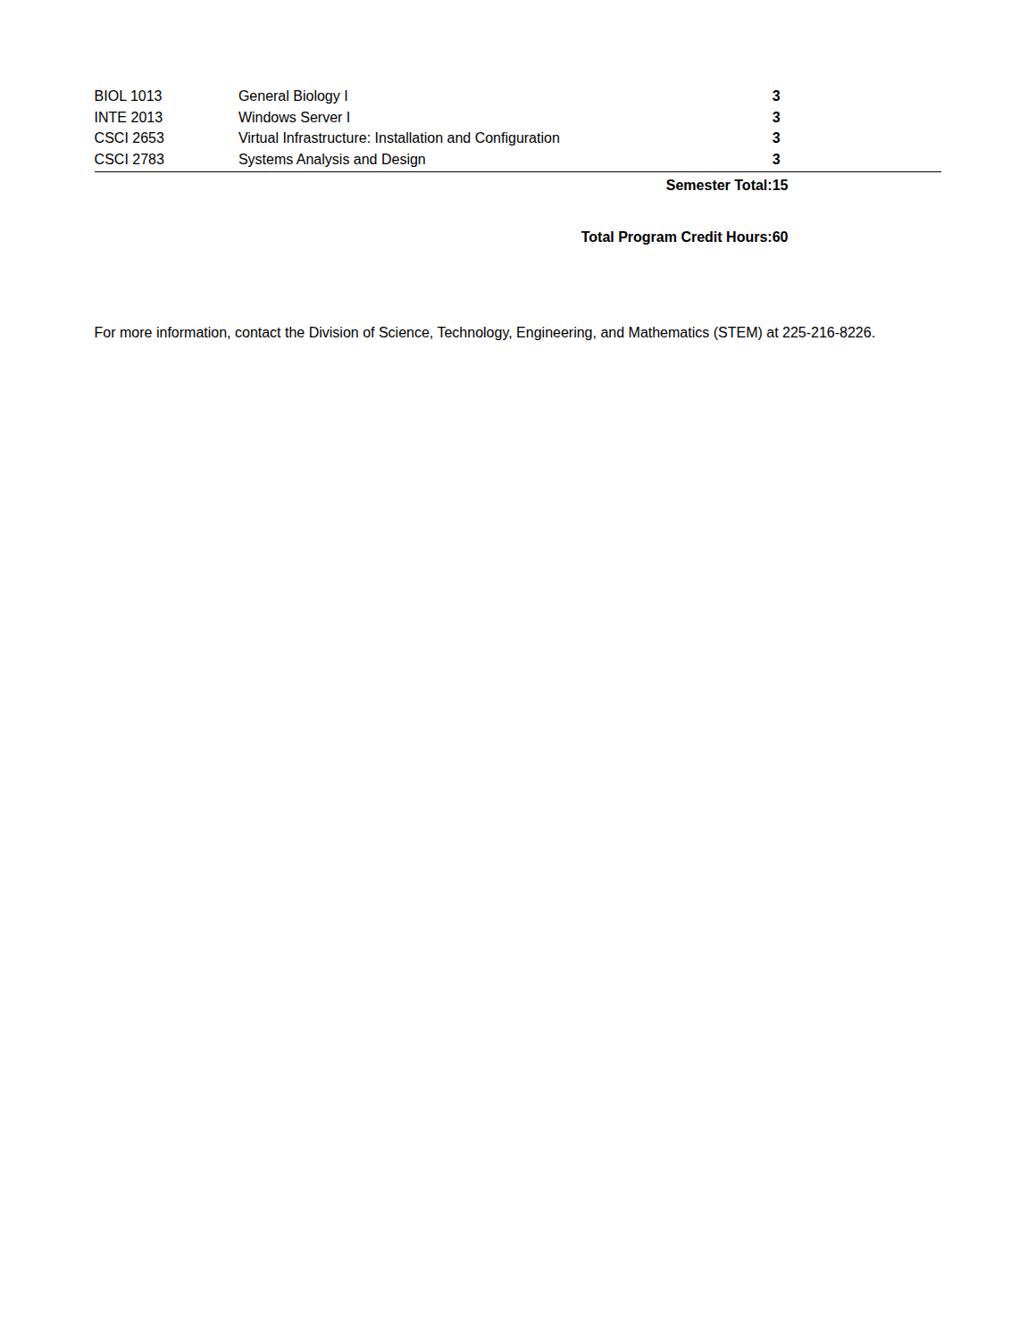| BIOL 1013 | General Biology I | 3 | |
| INTE 2013 | Windows Server I | 3 | |
| CSCI 2653 | Virtual Infrastructure: Installation and Configuration | 3 | |
| CSCI 2783 | Systems Analysis and Design | 3 | |
| Semester Total: | 15 | |
| Total Program Credit Hours: | 60 | |
For more information, contact the Division of Science, Technology, Engineering, and Mathematics (STEM) at 225-216-8226.